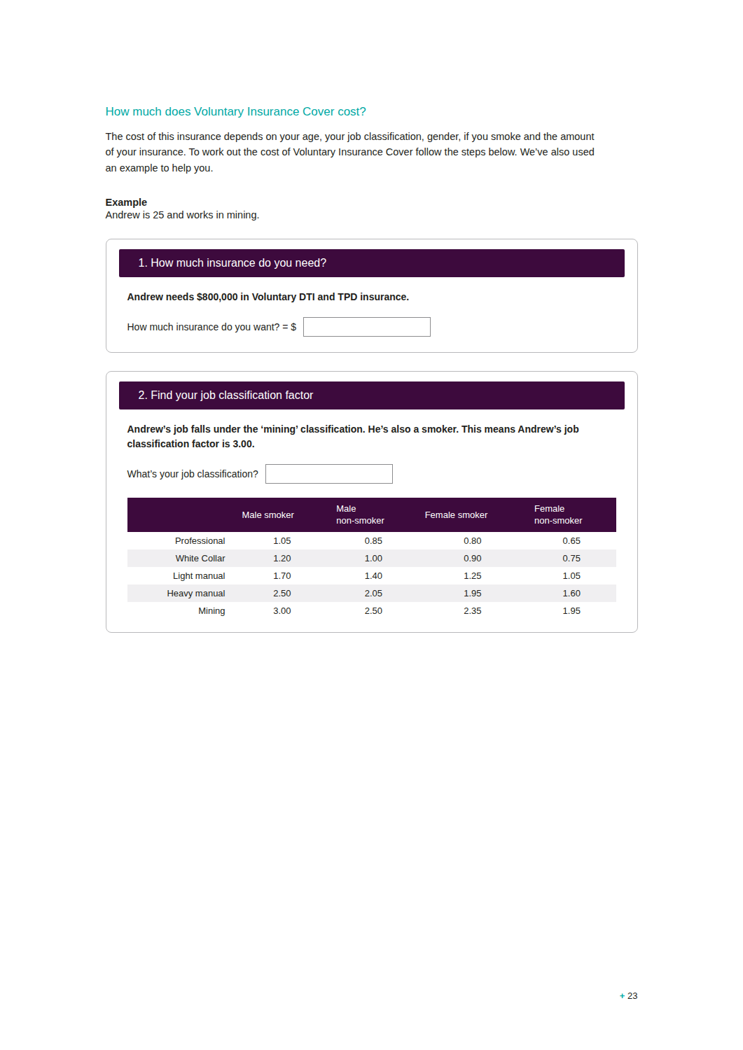How much does Voluntary Insurance Cover cost?
The cost of this insurance depends on your age, your job classification, gender, if you smoke and the amount of your insurance. To work out the cost of Voluntary Insurance Cover follow the steps below. We’ve also used an example to help you.
Example
Andrew is 25 and works in mining.
1. How much insurance do you need?
Andrew needs $800,000 in Voluntary DTI and TPD insurance.
How much insurance do you want? = $
2. Find your job classification factor
Andrew’s job falls under the ‘mining’ classification. He’s also a smoker. This means Andrew’s job classification factor is 3.00.
What’s your job classification?
| | Male smoker | Male non-smoker | Female smoker | Female non-smoker |
| --- | --- | --- | --- | --- |
| Professional | 1.05 | 0.85 | 0.80 | 0.65 |
| White Collar | 1.20 | 1.00 | 0.90 | 0.75 |
| Light manual | 1.70 | 1.40 | 1.25 | 1.05 |
| Heavy manual | 2.50 | 2.05 | 1.95 | 1.60 |
| Mining | 3.00 | 2.50 | 2.35 | 1.95 |
+ 23